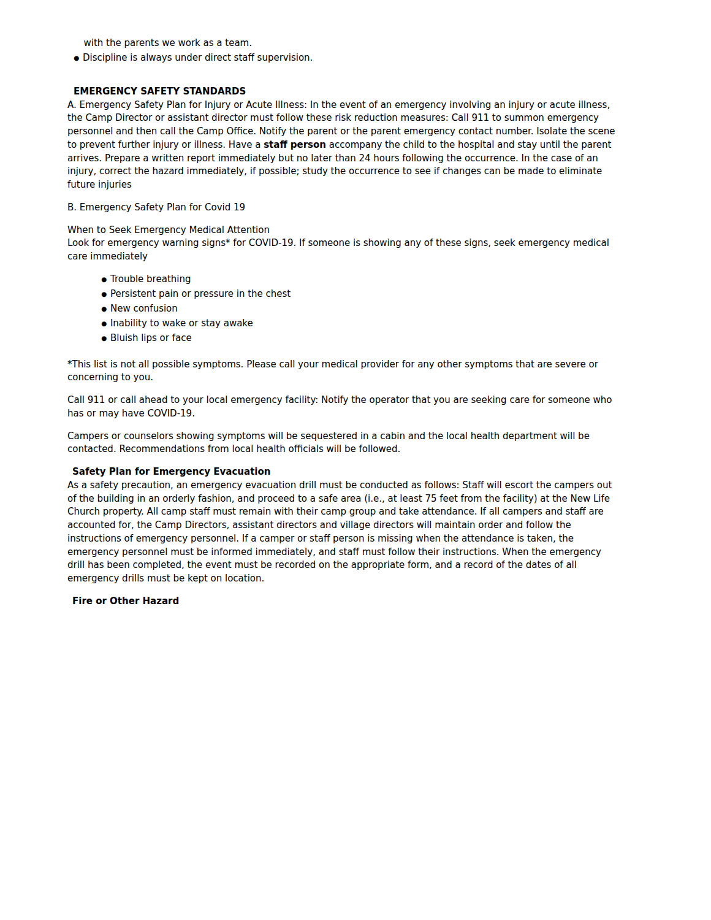with the parents we work as a team.
Discipline is always under direct staff supervision.
EMERGENCY SAFETY STANDARDS
A. Emergency Safety Plan for Injury or Acute Illness: In the event of an emergency involving an injury or acute illness, the Camp Director or assistant director must follow these risk reduction measures: Call 911 to summon emergency personnel and then call the Camp Office. Notify the parent or the parent emergency contact number. Isolate the scene to prevent further injury or illness. Have a staff person accompany the child to the hospital and stay until the parent arrives. Prepare a written report immediately but no later than 24 hours following the occurrence. In the case of an injury, correct the hazard immediately, if possible; study the occurrence to see if changes can be made to eliminate future injuries
B. Emergency Safety Plan for Covid 19
When to Seek Emergency Medical Attention
Look for emergency warning signs* for COVID-19. If someone is showing any of these signs, seek emergency medical care immediately
Trouble breathing
Persistent pain or pressure in the chest
New confusion
Inability to wake or stay awake
Bluish lips or face
*This list is not all possible symptoms. Please call your medical provider for any other symptoms that are severe or concerning to you.
Call 911 or call ahead to your local emergency facility: Notify the operator that you are seeking care for someone who has or may have COVID-19.
Campers or counselors showing symptoms will be sequestered in a cabin and the local health department will be contacted. Recommendations from local health officials will be followed.
Safety Plan for Emergency Evacuation
As a safety precaution, an emergency evacuation drill must be conducted as follows: Staff will escort the campers out of the building in an orderly fashion, and proceed to a safe area (i.e., at least 75 feet from the facility) at the New Life Church property. All camp staff must remain with their camp group and take attendance. If all campers and staff are accounted for, the Camp Directors, assistant directors and village directors will maintain order and follow the instructions of emergency personnel. If a camper or staff person is missing when the attendance is taken, the emergency personnel must be informed immediately, and staff must follow their instructions. When the emergency drill has been completed, the event must be recorded on the appropriate form, and a record of the dates of all emergency drills must be kept on location.
Fire or Other Hazard